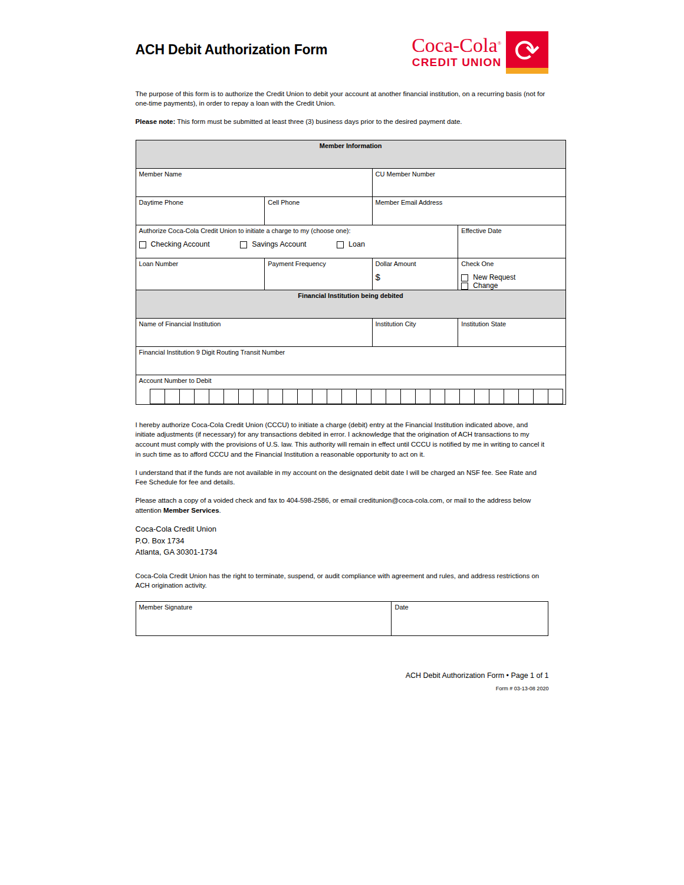ACH Debit Authorization Form
Coca-Cola®
CREDIT UNION
⟳
The purpose of this form is to authorize the Credit Union to debit your account at another financial institution, on a recurring basis (not for one-time payments), in order to repay a loan with the Credit Union.
Please note: This form must be submitted at least three (3) business days prior to the desired payment date.
| Member Information |
| Member Name | CU Member Number |
| Daytime Phone | Cell Phone | Member Email Address |
| Authorize Coca-Cola Credit Union to initiate a charge to my (choose one): Checking Account Savings Account Loan | Effective Date |
| Loan Number | Payment Frequency | Dollar Amount $ | Check One New Request Change |
| Financial Institution being debited |
| Name of Financial Institution | Institution City | Institution State |
| Financial Institution 9 Digit Routing Transit Number |
| Account Number to Debit |
I hereby authorize Coca-Cola Credit Union (CCCU) to initiate a charge (debit) entry at the Financial Institution indicated above, and initiate adjustments (if necessary) for any transactions debited in error. I acknowledge that the origination of ACH transactions to my account must comply with the provisions of U.S. law. This authority will remain in effect until CCCU is notified by me in writing to cancel it in such time as to afford CCCU and the Financial Institution a reasonable opportunity to act on it.
I understand that if the funds are not available in my account on the designated debit date I will be charged an NSF fee. See Rate and Fee Schedule for fee and details.
Please attach a copy of a voided check and fax to 404-598-2586, or email creditunion@coca-cola.com, or mail to the address below attention Member Services.
Coca-Cola Credit Union
P.O. Box 1734
Atlanta, GA 30301-1734
Coca-Cola Credit Union has the right to terminate, suspend, or audit compliance with agreement and rules, and address restrictions on ACH origination activity.
| Member Signature | Date |
ACH Debit Authorization Form • Page 1 of 1
Form # 03-13-08 2020